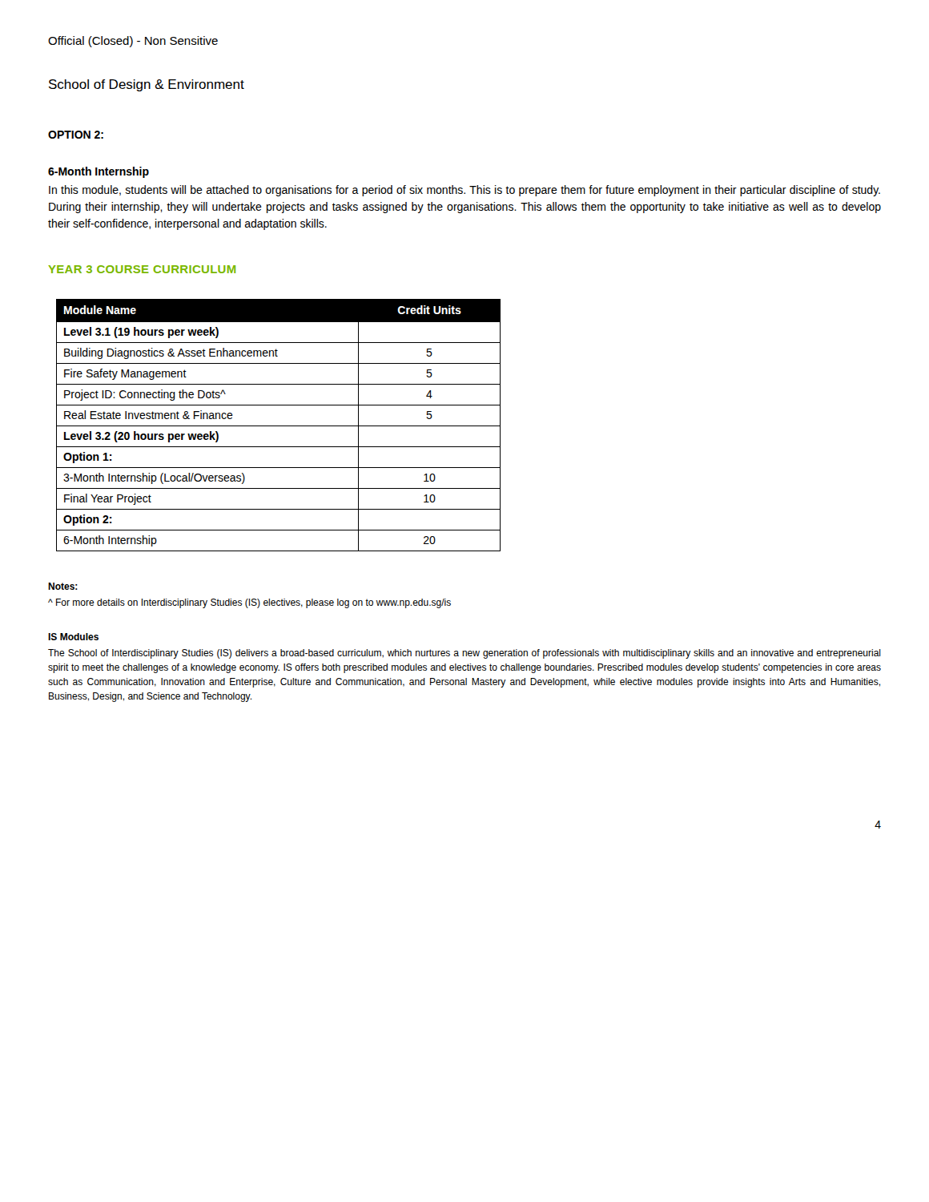Official (Closed) - Non Sensitive
School of Design & Environment
OPTION 2:
6-Month Internship
In this module, students will be attached to organisations for a period of six months. This is to prepare them for future employment in their particular discipline of study. During their internship, they will undertake projects and tasks assigned by the organisations. This allows them the opportunity to take initiative as well as to develop their self-confidence, interpersonal and adaptation skills.
YEAR 3 COURSE CURRICULUM
| Module Name | Credit Units |
| --- | --- |
| Level 3.1 (19 hours per week) | |
| Building Diagnostics & Asset Enhancement | 5 |
| Fire Safety Management | 5 |
| Project ID: Connecting the Dots^ | 4 |
| Real Estate Investment & Finance | 5 |
| Level 3.2 (20 hours per week) | |
| Option 1: | |
| 3-Month Internship (Local/Overseas) | 10 |
| Final Year Project | 10 |
| Option 2: | |
| 6-Month Internship | 20 |
Notes:
^ For more details on Interdisciplinary Studies (IS) electives, please log on to www.np.edu.sg/is
IS Modules
The School of Interdisciplinary Studies (IS) delivers a broad-based curriculum, which nurtures a new generation of professionals with multidisciplinary skills and an innovative and entrepreneurial spirit to meet the challenges of a knowledge economy. IS offers both prescribed modules and electives to challenge boundaries. Prescribed modules develop students' competencies in core areas such as Communication, Innovation and Enterprise, Culture and Communication, and Personal Mastery and Development, while elective modules provide insights into Arts and Humanities, Business, Design, and Science and Technology.
4